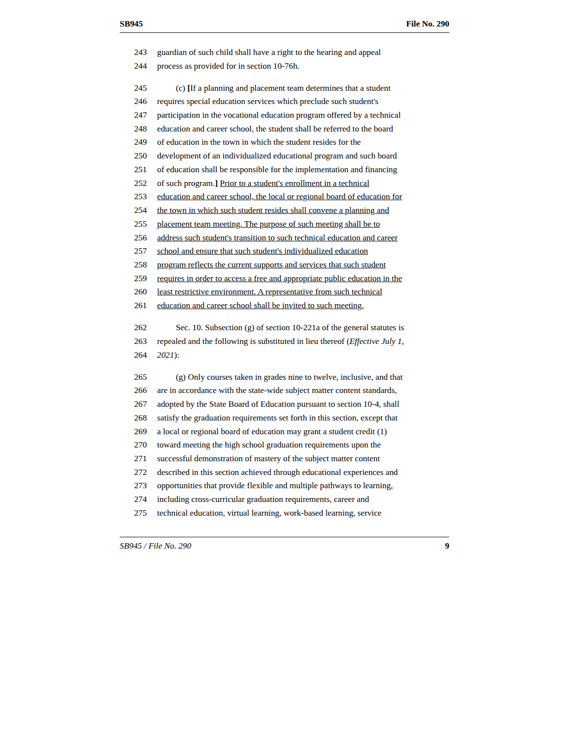SB945 File No. 290
243 guardian of such child shall have a right to the hearing and appeal
244 process as provided for in section 10-76h.
245 (c) [If a planning and placement team determines that a student
246 requires special education services which preclude such student's
247 participation in the vocational education program offered by a technical
248 education and career school, the student shall be referred to the board
249 of education in the town in which the student resides for the
250 development of an individualized educational program and such board
251 of education shall be responsible for the implementation and financing
252 of such program.] Prior to a student's enrollment in a technical
253 education and career school, the local or regional board of education for
254 the town in which such student resides shall convene a planning and
255 placement team meeting. The purpose of such meeting shall be to
256 address such student's transition to such technical education and career
257 school and ensure that such student's individualized education
258 program reflects the current supports and services that such student
259 requires in order to access a free and appropriate public education in the
260 least restrictive environment. A representative from such technical
261 education and career school shall be invited to such meeting.
262 Sec. 10. Subsection (g) of section 10-221a of the general statutes is
263 repealed and the following is substituted in lieu thereof (Effective July 1,
2642021):
265 (g) Only courses taken in grades nine to twelve, inclusive, and that
266 are in accordance with the state-wide subject matter content standards,
267 adopted by the State Board of Education pursuant to section 10-4, shall
268 satisfy the graduation requirements set forth in this section, except that
269 a local or regional board of education may grant a student credit (1)
270 toward meeting the high school graduation requirements upon the
271 successful demonstration of mastery of the subject matter content
272 described in this section achieved through educational experiences and
273 opportunities that provide flexible and multiple pathways to learning,
274 including cross-curricular graduation requirements, career and
275 technical education, virtual learning, work-based learning, service
SB945 / File No. 290 9